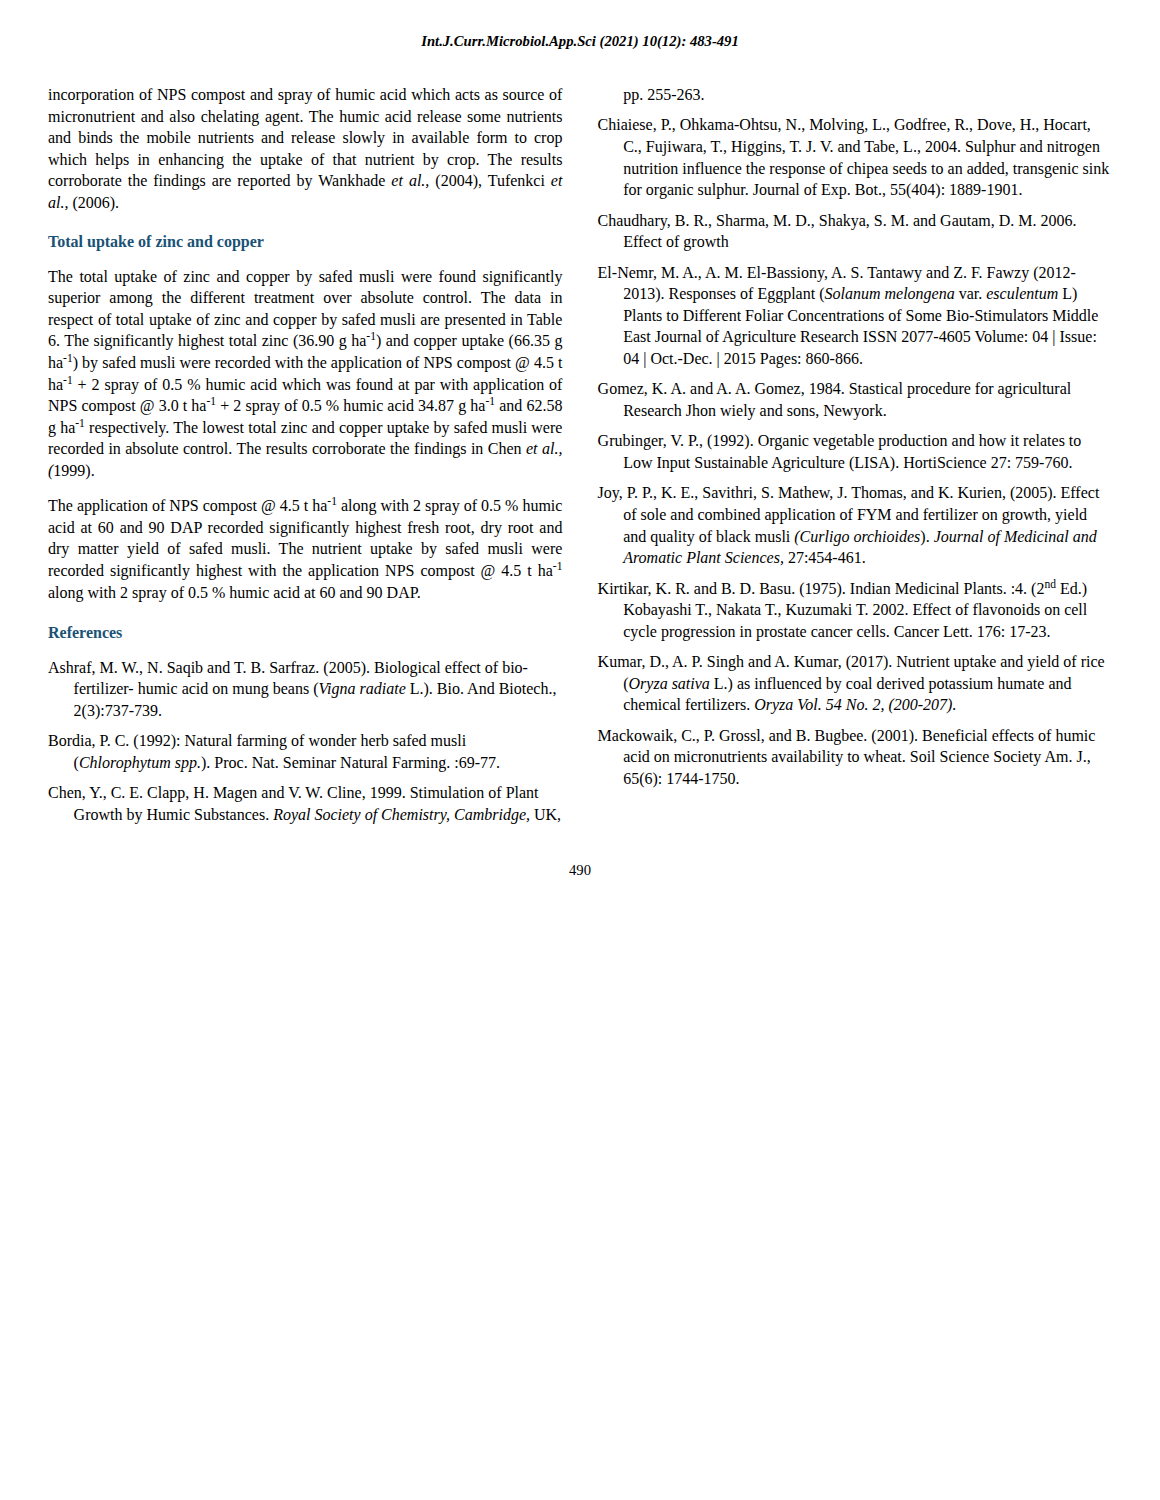Int.J.Curr.Microbiol.App.Sci (2021) 10(12): 483-491
incorporation of NPS compost and spray of humic acid which acts as source of micronutrient and also chelating agent. The humic acid release some nutrients and binds the mobile nutrients and release slowly in available form to crop which helps in enhancing the uptake of that nutrient by crop. The results corroborate the findings are reported by Wankhade et al., (2004), Tufenkci et al., (2006).
Total uptake of zinc and copper
The total uptake of zinc and copper by safed musli were found significantly superior among the different treatment over absolute control. The data in respect of total uptake of zinc and copper by safed musli are presented in Table 6. The significantly highest total zinc (36.90 g ha-1) and copper uptake (66.35 g ha-1) by safed musli were recorded with the application of NPS compost @ 4.5 t ha-1 + 2 spray of 0.5 % humic acid which was found at par with application of NPS compost @ 3.0 t ha-1 + 2 spray of 0.5 % humic acid 34.87 g ha-1 and 62.58 g ha-1 respectively. The lowest total zinc and copper uptake by safed musli were recorded in absolute control. The results corroborate the findings in Chen et al., (1999).
The application of NPS compost @ 4.5 t ha-1 along with 2 spray of 0.5 % humic acid at 60 and 90 DAP recorded significantly highest fresh root, dry root and dry matter yield of safed musli. The nutrient uptake by safed musli were recorded significantly highest with the application NPS compost @ 4.5 t ha-1 along with 2 spray of 0.5 % humic acid at 60 and 90 DAP.
References
Ashraf, M. W., N. Saqib and T. B. Sarfraz. (2005). Biological effect of bio- fertilizer- humic acid on mung beans (Vigna radiate L.). Bio. And Biotech., 2(3):737-739.
Bordia, P. C. (1992): Natural farming of wonder herb safed musli (Chlorophytum spp.). Proc. Nat. Seminar Natural Farming. :69-77.
Chen, Y., C. E. Clapp, H. Magen and V. W. Cline, 1999. Stimulation of Plant Growth by Humic Substances. Royal Society of Chemistry, Cambridge, UK, pp. 255-263.
Chiaiese, P., Ohkama-Ohtsu, N., Molving, L., Godfree, R., Dove, H., Hocart, C., Fujiwara, T., Higgins, T. J. V. and Tabe, L., 2004. Sulphur and nitrogen nutrition influence the response of chipea seeds to an added, transgenic sink for organic sulphur. Journal of Exp. Bot., 55(404): 1889-1901.
Chaudhary, B. R., Sharma, M. D., Shakya, S. M. and Gautam, D. M. 2006. Effect of growth
El-Nemr, M. A., A. M. El-Bassiony, A. S. Tantawy and Z. F. Fawzy (2012-2013). Responses of Eggplant (Solanum melongena var. esculentum L) Plants to Different Foliar Concentrations of Some Bio-Stimulators Middle East Journal of Agriculture Research ISSN 2077-4605 Volume: 04 | Issue: 04 | Oct.-Dec. | 2015 Pages: 860-866.
Gomez, K. A. and A. A. Gomez, 1984. Stastical procedure for agricultural Research Jhon wiely and sons, Newyork.
Grubinger, V. P., (1992). Organic vegetable production and how it relates to Low Input Sustainable Agriculture (LISA). HortiScience 27: 759-760.
Joy, P. P., K. E., Savithri, S. Mathew, J. Thomas, and K. Kurien, (2005). Effect of sole and combined application of FYM and fertilizer on growth, yield and quality of black musli (Curligo orchioides). Journal of Medicinal and Aromatic Plant Sciences, 27:454-461.
Kirtikar, K. R. and B. D. Basu. (1975). Indian Medicinal Plants. :4. (2nd Ed.) Kobayashi T., Nakata T., Kuzumaki T. 2002. Effect of flavonoids on cell cycle progression in prostate cancer cells. Cancer Lett. 176: 17-23.
Kumar, D., A. P. Singh and A. Kumar, (2017). Nutrient uptake and yield of rice (Oryza sativa L.) as influenced by coal derived potassium humate and chemical fertilizers. Oryza Vol. 54 No. 2, (200-207).
Mackowaik, C., P. Grossl, and B. Bugbee. (2001). Beneficial effects of humic acid on micronutrients availability to wheat. Soil Science Society Am. J., 65(6): 1744-1750.
490